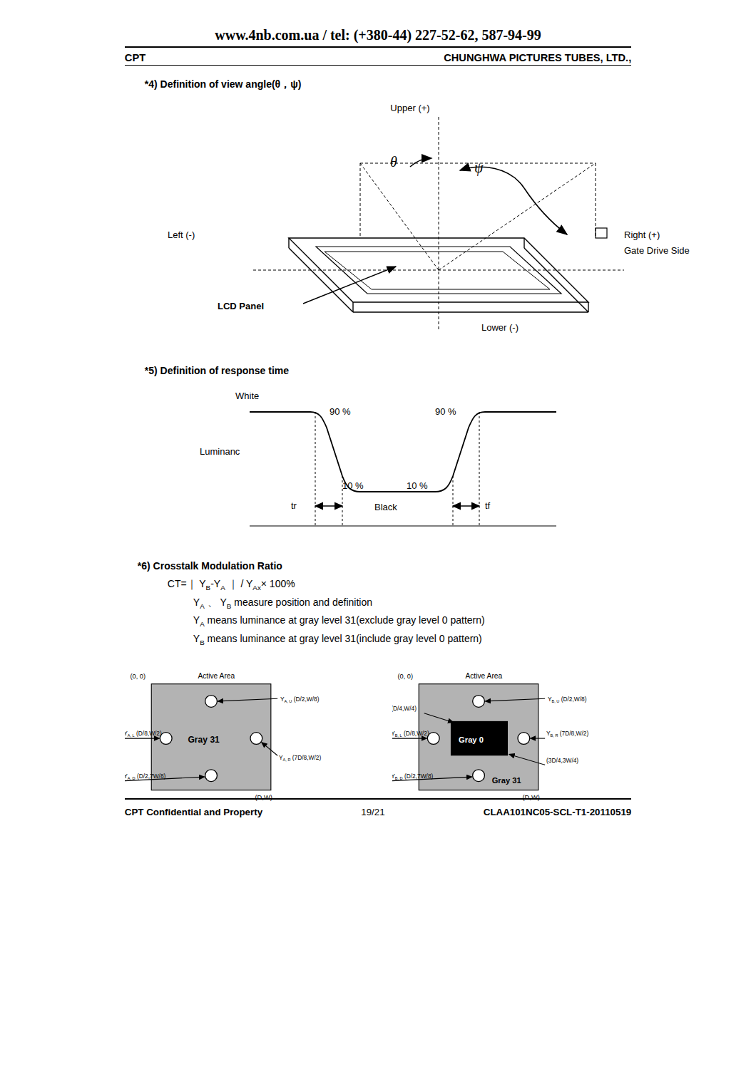www.4nb.com.ua / tel: (+380-44) 227-52-62, 587-94-99
CPT CHUNGHWA PICTURES TUBES, LTD.,
*4) Definition of view angle(θ，ψ)
Upper (+) θ ψ Left (-) Right (+) Gate Drive Side Lower (-) LCD Panel
*5) Definition of response time
White Luminanc 90 % 90 % 10 % 10 % Black tr tf
*6) Crosstalk Modulation Ratio
CT=｜ YB-YA ｜ / YAx× 100%
YA 、 YB measure position and definition
YA means luminance at gray level 31(exclude gray level 0 pattern)
YB means luminance at gray level 31(include gray level 0 pattern)
(0, 0) Active Area Gray 31 YA, U (D/2,W/8) YA, L (D/8,W/2) YA, R (7D/8,W/2) YA, D (D/2,7W/8) (D,W) (0, 0) Active Area Gray 0 Gray 31 YB, U (D/2,W/8) (D/4,W/4) YB, L (D/8,W/2) YB, R (7D/8,W/2) (3D/4,3W/4) YB, D (D/2,7W/8) (D,W)
CPT Confidential and Property 19/21 CLAA101NC05-SCL-T1-20110519